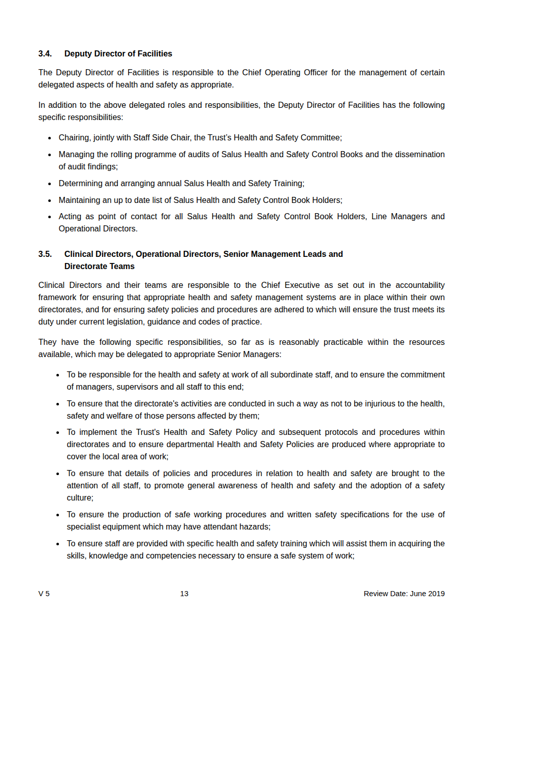3.4. Deputy Director of Facilities
The Deputy Director of Facilities is responsible to the Chief Operating Officer for the management of certain delegated aspects of health and safety as appropriate.
In addition to the above delegated roles and responsibilities, the Deputy Director of Facilities has the following specific responsibilities:
Chairing, jointly with Staff Side Chair, the Trust’s Health and Safety Committee;
Managing the rolling programme of audits of Salus Health and Safety Control Books and the dissemination of audit findings;
Determining and arranging annual Salus Health and Safety Training;
Maintaining an up to date list of Salus Health and Safety Control Book Holders;
Acting as point of contact for all Salus Health and Safety Control Book Holders, Line Managers and Operational Directors.
3.5. Clinical Directors, Operational Directors, Senior Management Leads andDirectorate Teams
Clinical Directors and their teams are responsible to the Chief Executive as set out in the accountability framework for ensuring that appropriate health and safety management systems are in place within their own directorates, and for ensuring safety policies and procedures are adhered to which will ensure the trust meets its duty under current legislation, guidance and codes of practice.
They have the following specific responsibilities, so far as is reasonably practicable within the resources available, which may be delegated to appropriate Senior Managers:
To be responsible for the health and safety at work of all subordinate staff, and to ensure the commitment of managers, supervisors and all staff to this end;
To ensure that the directorate's activities are conducted in such a way as not to be injurious to the health, safety and welfare of those persons affected by them;
To implement the Trust's Health and Safety Policy and subsequent protocols and procedures within directorates and to ensure departmental Health and Safety Policies are produced where appropriate to cover the local area of work;
To ensure that details of policies and procedures in relation to health and safety are brought to the attention of all staff, to promote general awareness of health and safety and the adoption of a safety culture;
To ensure the production of safe working procedures and written safety specifications for the use of specialist equipment which may have attendant hazards;
To ensure staff are provided with specific health and safety training which will assist them in acquiring the skills, knowledge and competencies necessary to ensure a safe system of work;
V 5 13 Review Date: June 2019